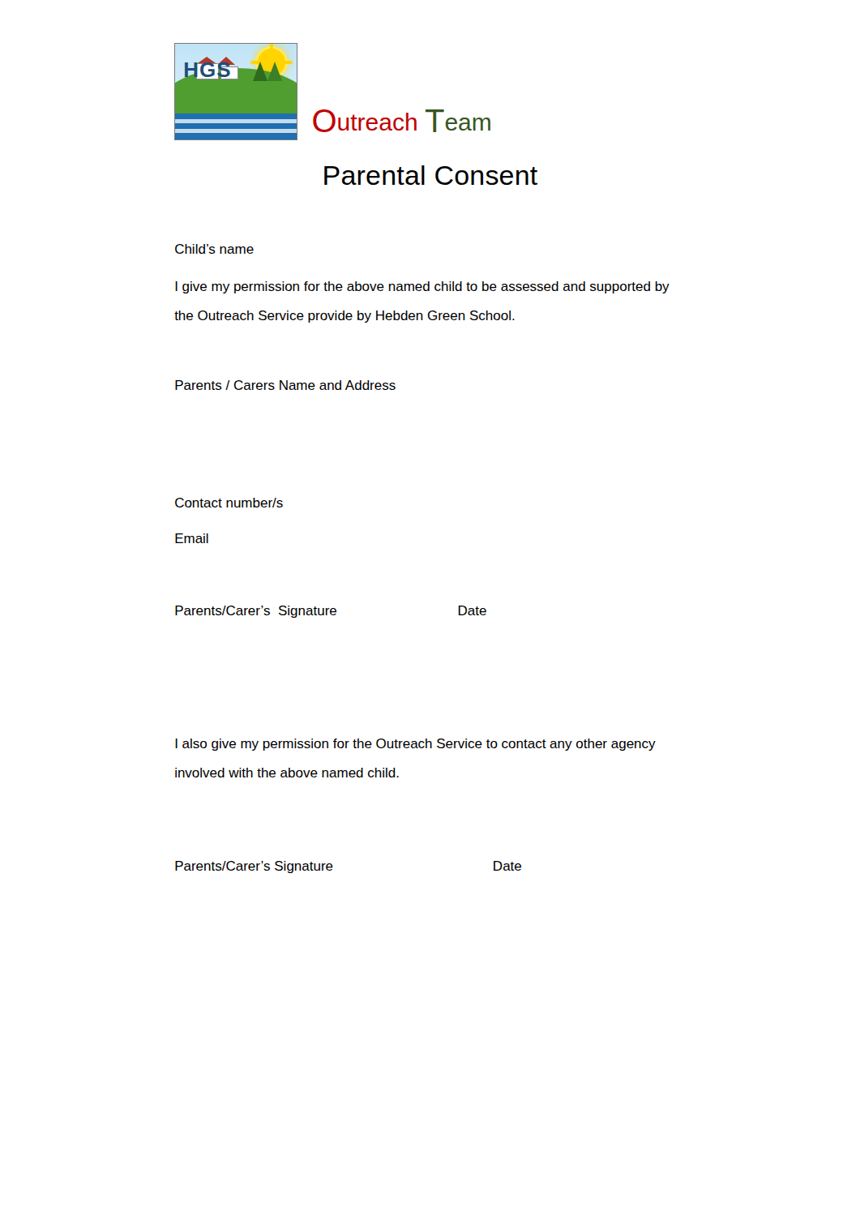HGS
Outreach Team
Parental Consent
Child’s name
I give my permission for the above named child to be assessed and supported by the Outreach Service provide by Hebden Green School.
Parents / Carers Name and Address
Contact number/s
Email
Parents/Carer’s Signature Date
I also give my permission for the Outreach Service to contact any other agency involved with the above named child.
Parents/Carer’s Signature Date